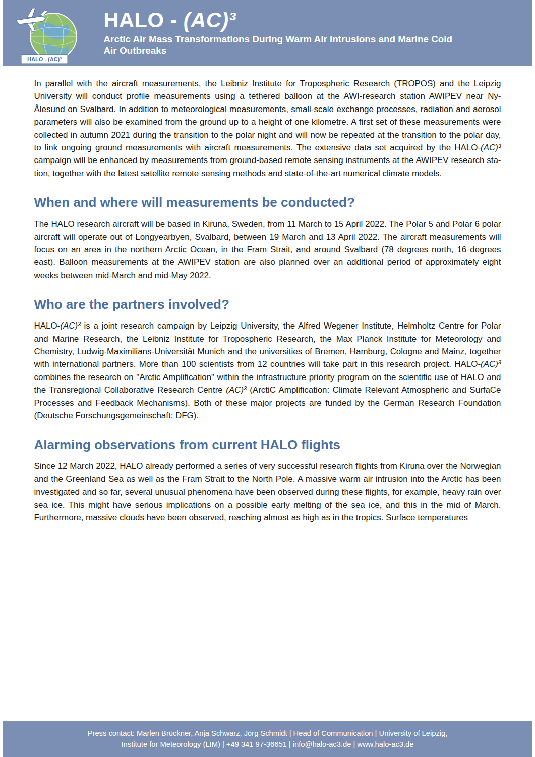HALO - (AC)³
HALO - (AC)³
Arctic Air Mass Transformations During Warm Air Intrusions and Marine Cold Air Outbreaks
In parallel with the aircraft measurements, the Leibniz Institute for Tropospheric Research (TROPOS) and the Leipzig University will conduct profile measurements using a tethered balloon at the AWI-research station AWIPEV near Ny-Ålesund on Svalbard. In addition to meteorological measurements, small-scale exchange processes, radiation and aerosol parameters will also be examined from the ground up to a height of one kilometre. A first set of these measurements were collected in autumn 2021 during the transition to the polar night and will now be repeated at the transition to the polar day, to link ongoing ground measurements with aircraft measurements. The extensive data set acquired by the HALO-(AC)³ campaign will be enhanced by measurements from ground-based remote sensing instruments at the AWIPEV research station, together with the latest satellite remote sensing methods and state-of-the-art numerical climate models.
When and where will measurements be conducted?
The HALO research aircraft will be based in Kiruna, Sweden, from 11 March to 15 April 2022. The Polar 5 and Polar 6 polar aircraft will operate out of Longyearbyen, Svalbard, between 19 March and 13 April 2022. The aircraft measurements will focus on an area in the northern Arctic Ocean, in the Fram Strait, and around Svalbard (78 degrees north, 16 degrees east). Balloon measurements at the AWIPEV station are also planned over an additional period of approximately eight weeks between mid-March and mid-May 2022.
Who are the partners involved?
HALO-(AC)³ is a joint research campaign by Leipzig University, the Alfred Wegener Institute, Helmholtz Centre for Polar and Marine Research, the Leibniz Institute for Tropospheric Research, the Max Planck Institute for Meteorology and Chemistry, Ludwig-Maximilians-Universität Munich and the universities of Bremen, Hamburg, Cologne and Mainz, together with international partners. More than 100 scientists from 12 countries will take part in this research project. HALO-(AC)³ combines the research on "Arctic Amplification" within the infrastructure priority program on the scientific use of HALO and the Transregional Collaborative Research Centre (AC)³ (ArctiC Amplification: Climate Relevant Atmospheric and SurfaCe Processes and Feedback Mechanisms). Both of these major projects are funded by the German Research Foundation (Deutsche Forschungsgemeinschaft; DFG).
Alarming observations from current HALO flights
Since 12 March 2022, HALO already performed a series of very successful research flights from Kiruna over the Norwegian and the Greenland Sea as well as the Fram Strait to the North Pole. A massive warm air intrusion into the Arctic has been investigated and so far, several unusual phenomena have been observed during these flights, for example, heavy rain over sea ice. This might have serious implications on a possible early melting of the sea ice, and this in the mid of March. Furthermore, massive clouds have been observed, reaching almost as high as in the tropics. Surface temperatures
Press contact: Marlen Brückner, Anja Schwarz, Jörg Schmidt | Head of Communication | University of Leipzig,
Institute for Meteorology (LIM) | +49 341 97-36651 | info@halo-ac3.de | www.halo-ac3.de